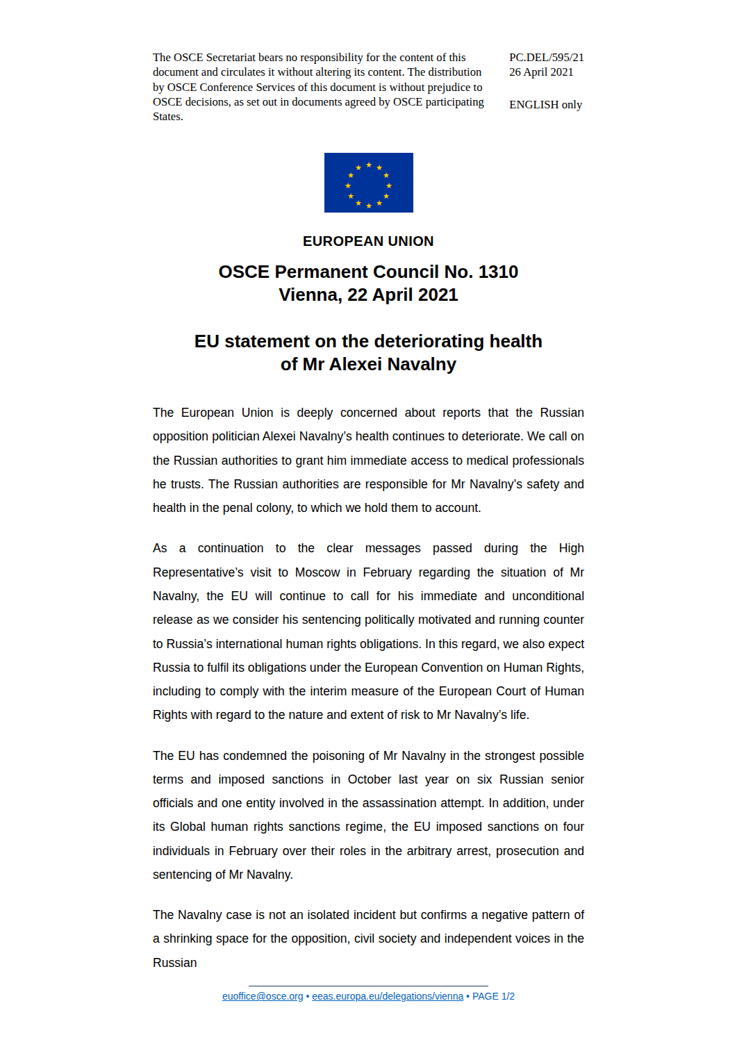The OSCE Secretariat bears no responsibility for the content of this document and circulates it without altering its content. The distribution by OSCE Conference Services of this document is without prejudice to OSCE decisions, as set out in documents agreed by OSCE participating States.
PC.DEL/595/21
26 April 2021
ENGLISH only
★ ★ ★ ★ ★ ★ ★ ★ ★ ★ ★ ★
EUROPEAN UNION
OSCE Permanent Council No. 1310
Vienna, 22 April 2021
EU statement on the deteriorating health
of Mr Alexei Navalny
The European Union is deeply concerned about reports that the Russian opposition politician Alexei Navalny’s health continues to deteriorate. We call on the Russian authorities to grant him immediate access to medical professionals he trusts. The Russian authorities are responsible for Mr Navalny’s safety and health in the penal colony, to which we hold them to account.
As a continuation to the clear messages passed during the High Representative’s visit to Moscow in February regarding the situation of Mr Navalny, the EU will continue to call for his immediate and unconditional release as we consider his sentencing politically motivated and running counter to Russia’s international human rights obligations. In this regard, we also expect Russia to fulfil its obligations under the European Convention on Human Rights, including to comply with the interim measure of the European Court of Human Rights with regard to the nature and extent of risk to Mr Navalny’s life.
The EU has condemned the poisoning of Mr Navalny in the strongest possible terms and imposed sanctions in October last year on six Russian senior officials and one entity involved in the assassination attempt. In addition, under its Global human rights sanctions regime, the EU imposed sanctions on four individuals in February over their roles in the arbitrary arrest, prosecution and sentencing of Mr Navalny.
The Navalny case is not an isolated incident but confirms a negative pattern of a shrinking space for the opposition, civil society and independent voices in the Russian
euoffice@osce.org • eeas.europa.eu/delegations/vienna • PAGE 1/2